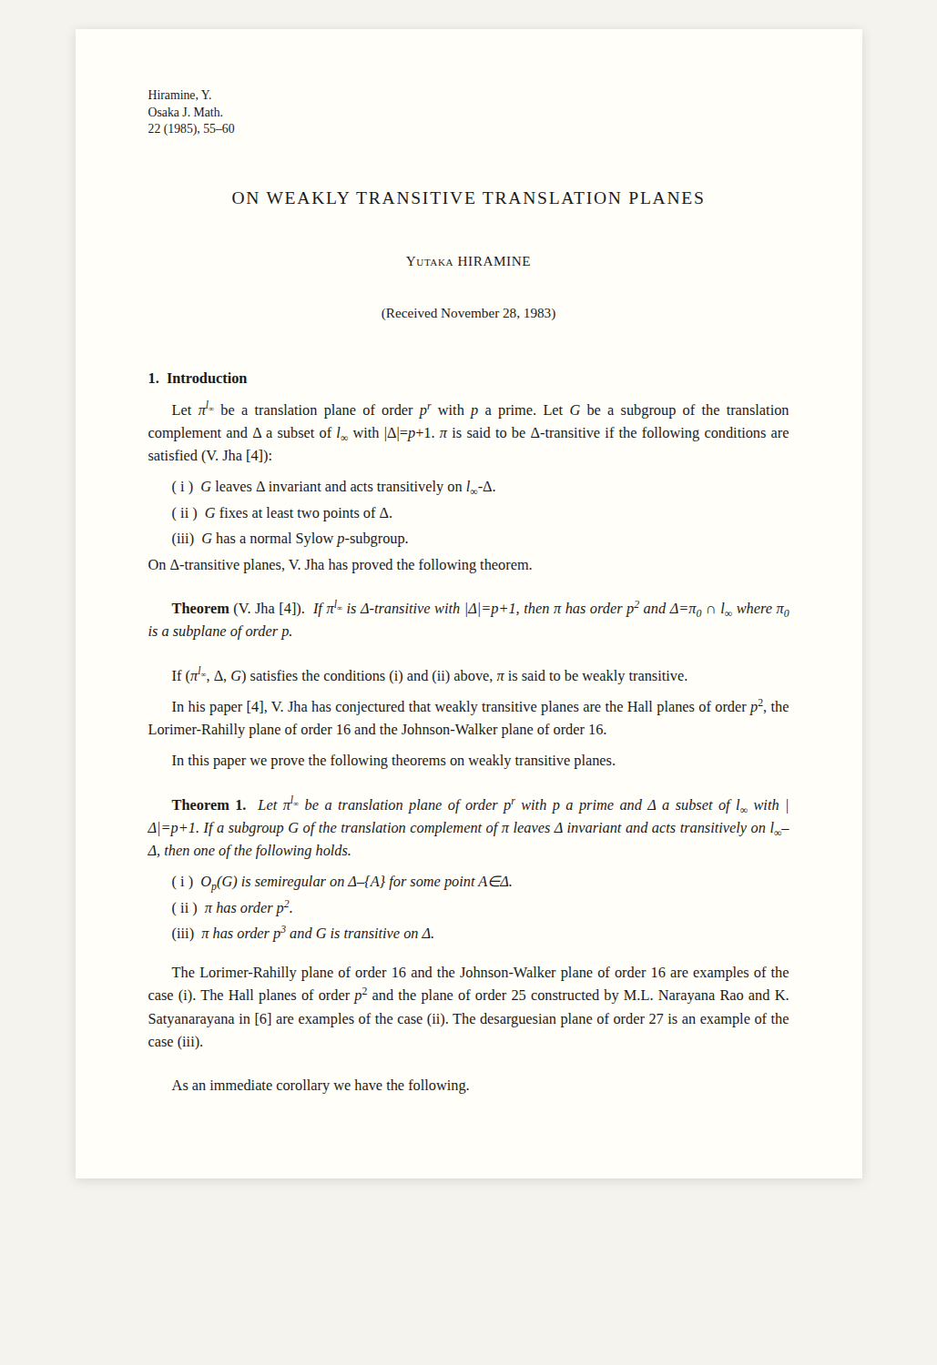Hiramine, Y.
Osaka J. Math.
22 (1985), 55–60
ON WEAKLY TRANSITIVE TRANSLATION PLANES
Yutaka HIRAMINE
(Received November 28, 1983)
1. Introduction
Let πl∞ be a translation plane of order pr with p a prime. Let G be a subgroup of the translation complement and Δ a subset of l∞ with |Δ|=p+1. π is said to be Δ-transitive if the following conditions are satisfied (V. Jha [4]):
( i ) G leaves Δ invariant and acts transitively on l∞-Δ.
( ii ) G fixes at least two points of Δ.
(iii) G has a normal Sylow p-subgroup.
On Δ-transitive planes, V. Jha has proved the following theorem.
Theorem (V. Jha [4]). If πl∞ is Δ-transitive with |Δ|=p+1, then π has order p2 and Δ=π0 ∩ l∞ where π0 is a subplane of order p.
If (πl∞, Δ, G) satisfies the conditions (i) and (ii) above, π is said to be weakly transitive.
In his paper [4], V. Jha has conjectured that weakly transitive planes are the Hall planes of order p2, the Lorimer-Rahilly plane of order 16 and the Johnson-Walker plane of order 16.
In this paper we prove the following theorems on weakly transitive planes.
Theorem 1. Let πl∞ be a translation plane of order pr with p a prime and Δ a subset of l∞ with |Δ|=p+1. If a subgroup G of the translation complement of π leaves Δ invariant and acts transitively on l∞–Δ, then one of the following holds.
( i ) Op(G) is semiregular on Δ–{A} for some point A∈Δ.
( ii ) π has order p2.
(iii) π has order p3 and G is transitive on Δ.
The Lorimer-Rahilly plane of order 16 and the Johnson-Walker plane of order 16 are examples of the case (i). The Hall planes of order p2 and the plane of order 25 constructed by M.L. Narayana Rao and K. Satyanarayana in [6] are examples of the case (ii). The desarguesian plane of order 27 is an example of the case (iii).
As an immediate corollary we have the following.